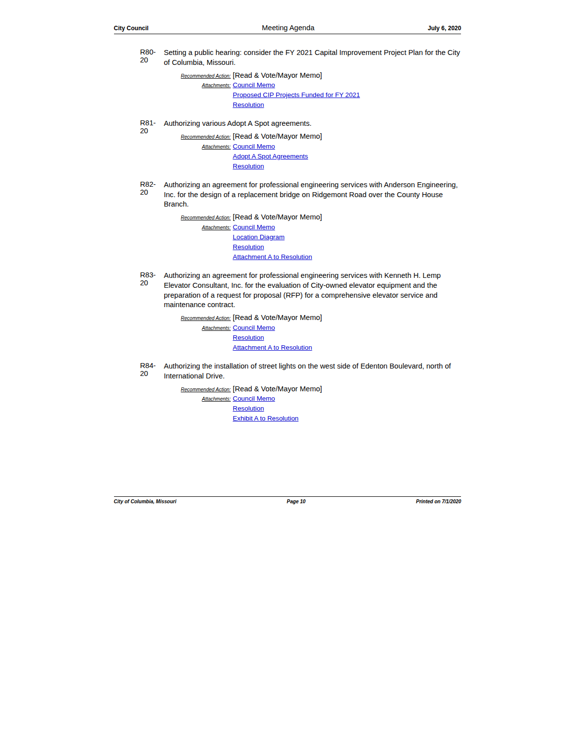City Council
Meeting Agenda
July 6, 2020
R80-20
Setting a public hearing: consider the FY 2021 Capital Improvement Project Plan for the City of Columbia, Missouri.
Recommended Action:
[Read & Vote/Mayor Memo]
Attachments:
Council Memo Proposed CIP Projects Funded for FY 2021 Resolution
R81-20
Authorizing various Adopt A Spot agreements.
Recommended Action:
[Read & Vote/Mayor Memo]
Attachments:
Council Memo Adopt A Spot Agreements Resolution
R82-20
Authorizing an agreement for professional engineering services with Anderson Engineering, Inc. for the design of a replacement bridge on Ridgemont Road over the County House Branch.
Recommended Action:
[Read & Vote/Mayor Memo]
Attachments:
Council Memo Location Diagram Resolution Attachment A to Resolution
R83-20
Authorizing an agreement for professional engineering services with Kenneth H. Lemp Elevator Consultant, Inc. for the evaluation of City-owned elevator equipment and the preparation of a request for proposal (RFP) for a comprehensive elevator service and maintenance contract.
Recommended Action:
[Read & Vote/Mayor Memo]
Attachments:
Council Memo Resolution Attachment A to Resolution
R84-20
Authorizing the installation of street lights on the west side of Edenton Boulevard, north of International Drive.
Recommended Action:
[Read & Vote/Mayor Memo]
Attachments:
Council Memo Resolution Exhibit A to Resolution
City of Columbia, Missouri
Page 10
Printed on 7/1/2020